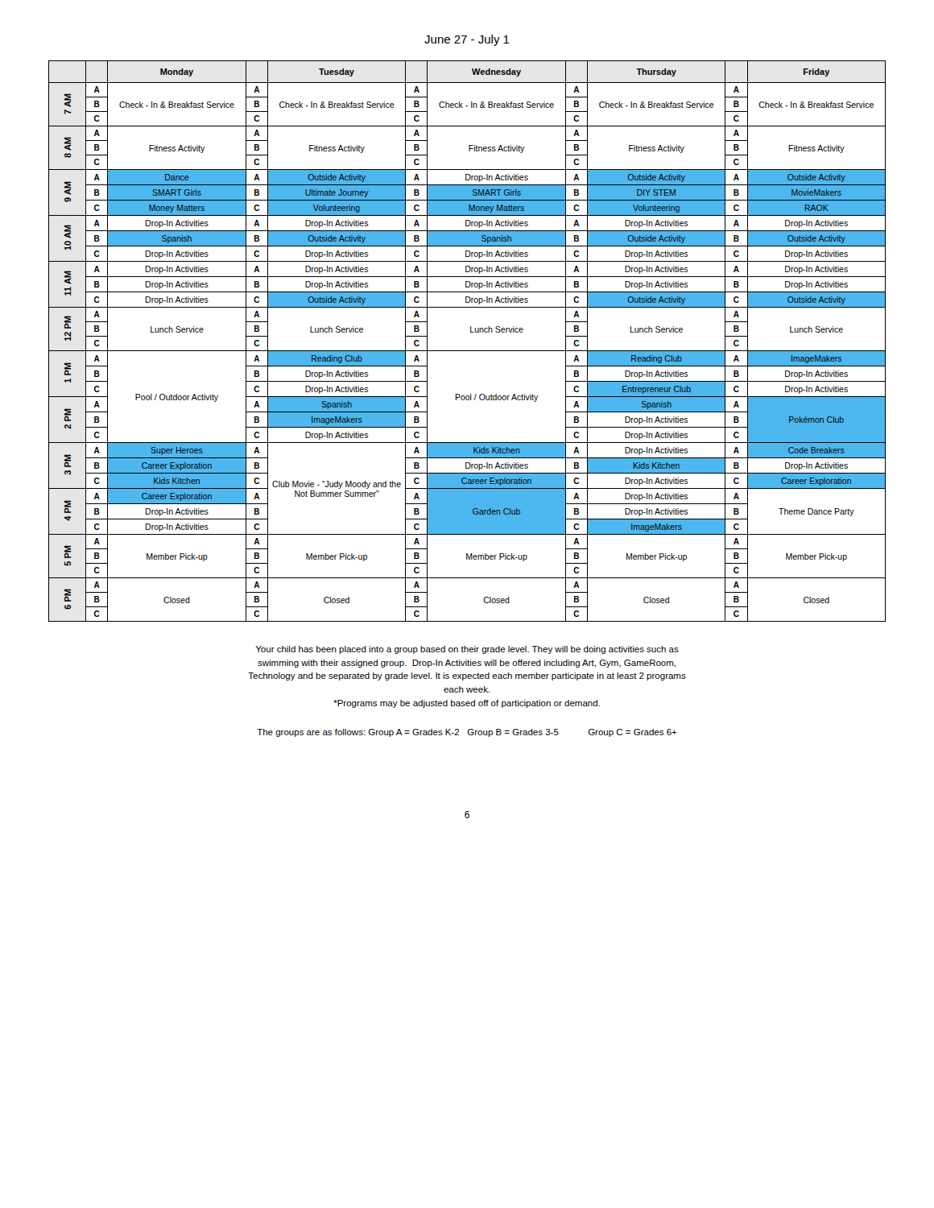June 27 - July 1
| | | Monday | | Tuesday | | Wednesday | | Thursday | | Friday |
| --- | --- | --- | --- | --- | --- | --- | --- | --- | --- | --- |
| 7 AM | A | Check - In & Breakfast Service | A | Check - In & Breakfast Service | A | Check - In & Breakfast Service | A | Check - In & Breakfast Service | A | Check - In & Breakfast Service |
| B | B | B | B | B |
| C | C | C | C | C |
| 8 AM | A | Fitness Activity | A | Fitness Activity | A | Fitness Activity | A | Fitness Activity | A | Fitness Activity |
| B | B | B | B | B |
| C | C | C | C | C |
| 9 AM | A | Dance | A | Outside Activity | A | Drop-In Activities | A | Outside Activity | A | Outside Activity |
| B | SMART Girls | B | Ultimate Journey | B | SMART Girls | B | DIY STEM | B | MovieMakers |
| C | Money Matters | C | Volunteering | C | Money Matters | C | Volunteering | C | RAOK |
| 10 AM | A | Drop-In Activities | A | Drop-In Activities | A | Drop-In Activities | A | Drop-In Activities | A | Drop-In Activities |
| B | Spanish | B | Outside Activity | B | Spanish | B | Outside Activity | B | Outside Activity |
| C | Drop-In Activities | C | Drop-In Activities | C | Drop-In Activities | C | Drop-In Activities | C | Drop-In Activities |
| 11 AM | A | Drop-In Activities | A | Drop-In Activities | A | Drop-In Activities | A | Drop-In Activities | A | Drop-In Activities |
| B | Drop-In Activities | B | Drop-In Activities | B | Drop-In Activities | B | Drop-In Activities | B | Drop-In Activities |
| C | Drop-In Activities | C | Outside Activity | C | Drop-In Activities | C | Outside Activity | C | Outside Activity |
| 12 PM | A | Lunch Service | A | Lunch Service | A | Lunch Service | A | Lunch Service | A | Lunch Service |
| B | B | B | B | B |
| C | C | C | C | C |
| 1 PM | A | Pool / Outdoor Activity | A | Reading Club | A | Pool / Outdoor Activity | A | Reading Club | A | ImageMakers |
| B | B | Drop-In Activities | B | B | Drop-In Activities | B | Drop-In Activities |
| C | C | Drop-In Activities | C | C | Entrepreneur Club | C | Drop-In Activities |
| 2 PM | A | A | Spanish | A | A | Spanish | A | Pokémon Club |
| B | B | ImageMakers | B | B | Drop-In Activities | B |
| C | C | Drop-In Activities | C | C | Drop-In Activities | C |
| 3 PM | A | Super Heroes | A | Club Movie - “Judy Moody and the Not Bummer Summer” | A | Kids Kitchen | A | Drop-In Activities | A | Code Breakers |
| B | Career Exploration | B | B | Drop-In Activities | B | Kids Kitchen | B | Drop-In Activities |
| C | Kids Kitchen | C | C | Career Exploration | C | Drop-In Activities | C | Career Exploration |
| 4 PM | A | Career Exploration | A | A | Garden Club | A | Drop-In Activities | A | Theme Dance Party |
| B | Drop-In Activities | B | B | B | Drop-In Activities | B |
| C | Drop-In Activities | C | C | C | ImageMakers | C |
| 5 PM | A | Member Pick-up | A | Member Pick-up | A | Member Pick-up | A | Member Pick-up | A | Member Pick-up |
| B | B | B | B | B |
| C | C | C | C | C |
| 6 PM | A | Closed | A | Closed | A | Closed | A | Closed | A | Closed |
| B | B | B | B | B |
| C | C | C | C | C |
Your child has been placed into a group based on their grade level. They will be doing activities such as
swimming with their assigned group. Drop-In Activities will be offered including Art, Gym, GameRoom,
Technology and be separated by grade level. It is expected each member participate in at least 2 programs
each week.
*Programs may be adjusted based off of participation or demand.
The groups are as follows: Group A = Grades K-2 Group B = Grades 3-5 Group C = Grades 6+
6